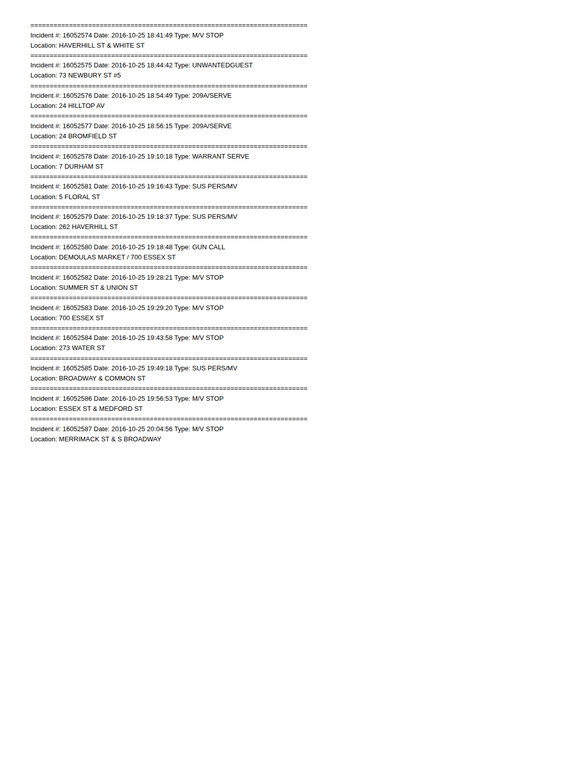========================================================================
Incident #: 16052574 Date: 2016-10-25 18:41:49 Type: M/V STOP
Location: HAVERHILL ST & WHITE ST
========================================================================
Incident #: 16052575 Date: 2016-10-25 18:44:42 Type: UNWANTEDGUEST
Location: 73 NEWBURY ST #5
========================================================================
Incident #: 16052576 Date: 2016-10-25 18:54:49 Type: 209A/SERVE
Location: 24 HILLTOP AV
========================================================================
Incident #: 16052577 Date: 2016-10-25 18:56:15 Type: 209A/SERVE
Location: 24 BROMFIELD ST
========================================================================
Incident #: 16052578 Date: 2016-10-25 19:10:18 Type: WARRANT SERVE
Location: 7 DURHAM ST
========================================================================
Incident #: 16052581 Date: 2016-10-25 19:16:43 Type: SUS PERS/MV
Location: 5 FLORAL ST
========================================================================
Incident #: 16052579 Date: 2016-10-25 19:18:37 Type: SUS PERS/MV
Location: 262 HAVERHILL ST
========================================================================
Incident #: 16052580 Date: 2016-10-25 19:18:48 Type: GUN CALL
Location: DEMOULAS MARKET / 700 ESSEX ST
========================================================================
Incident #: 16052582 Date: 2016-10-25 19:28:21 Type: M/V STOP
Location: SUMMER ST & UNION ST
========================================================================
Incident #: 16052583 Date: 2016-10-25 19:29:20 Type: M/V STOP
Location: 700 ESSEX ST
========================================================================
Incident #: 16052584 Date: 2016-10-25 19:43:58 Type: M/V STOP
Location: 273 WATER ST
========================================================================
Incident #: 16052585 Date: 2016-10-25 19:49:18 Type: SUS PERS/MV
Location: BROADWAY & COMMON ST
========================================================================
Incident #: 16052586 Date: 2016-10-25 19:56:53 Type: M/V STOP
Location: ESSEX ST & MEDFORD ST
========================================================================
Incident #: 16052587 Date: 2016-10-25 20:04:56 Type: M/V STOP
Location: MERRIMACK ST & S BROADWAY